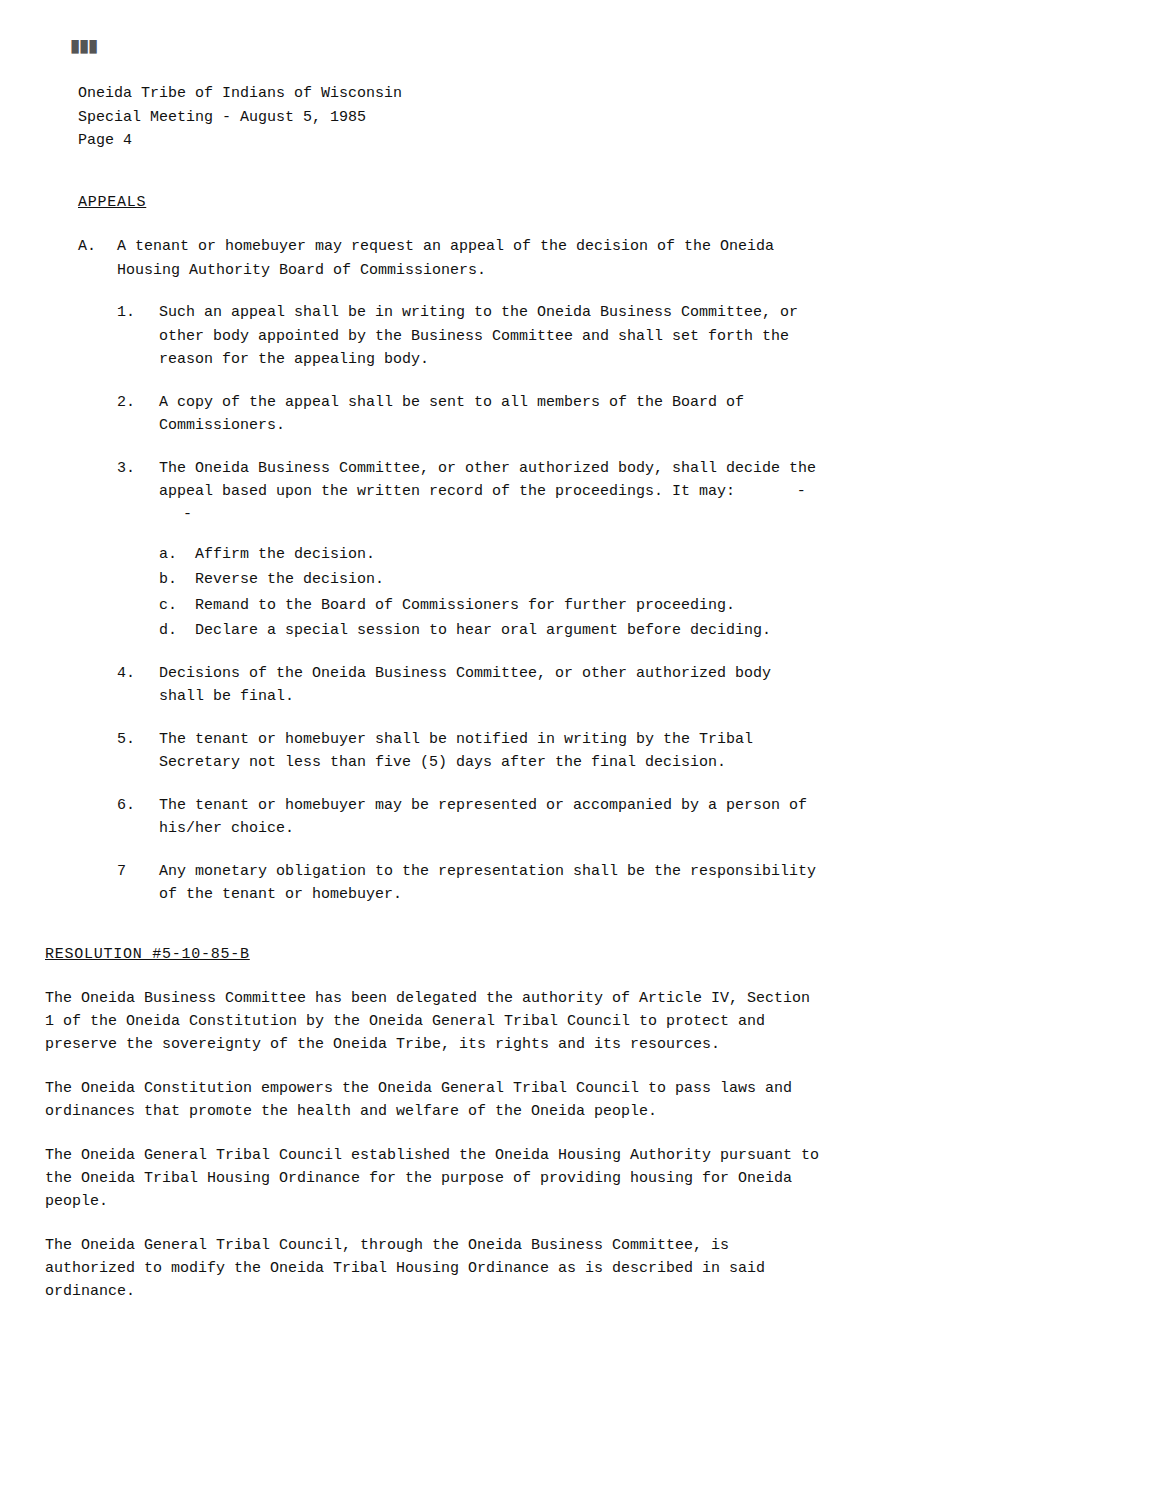███
Oneida Tribe of Indians of Wisconsin
Special Meeting - August 5, 1985
Page 4
APPEALS
A. A tenant or homebuyer may request an appeal of the decision of the Oneida Housing Authority Board of Commissioners.
1. Such an appeal shall be in writing to the Oneida Business Committee, or other body appointed by the Business Committee and shall set forth the reason for the appealing body.
2. A copy of the appeal shall be sent to all members of the Board of Commissioners.
3. The Oneida Business Committee, or other authorized body, shall decide the appeal based upon the written record of the proceedings. It may: - -
a. Affirm the decision.
b. Reverse the decision.
c. Remand to the Board of Commissioners for further proceeding.
d. Declare a special session to hear oral argument before deciding.
4. Decisions of the Oneida Business Committee, or other authorized body shall be final.
5. The tenant or homebuyer shall be notified in writing by the Tribal Secretary not less than five (5) days after the final decision.
6. The tenant or homebuyer may be represented or accompanied by a person of his/her choice.
7 Any monetary obligation to the representation shall be the responsibility of the tenant or homebuyer.
RESOLUTION #5-10-85-B
The Oneida Business Committee has been delegated the authority of Article IV, Section 1 of the Oneida Constitution by the Oneida General Tribal Council to protect and preserve the sovereignty of the Oneida Tribe, its rights and its resources.
The Oneida Constitution empowers the Oneida General Tribal Council to pass laws and ordinances that promote the health and welfare of the Oneida people.
The Oneida General Tribal Council established the Oneida Housing Authority pursuant to the Oneida Tribal Housing Ordinance for the purpose of providing housing for Oneida people.
The Oneida General Tribal Council, through the Oneida Business Committee, is authorized to modify the Oneida Tribal Housing Ordinance as is described in said ordinance.